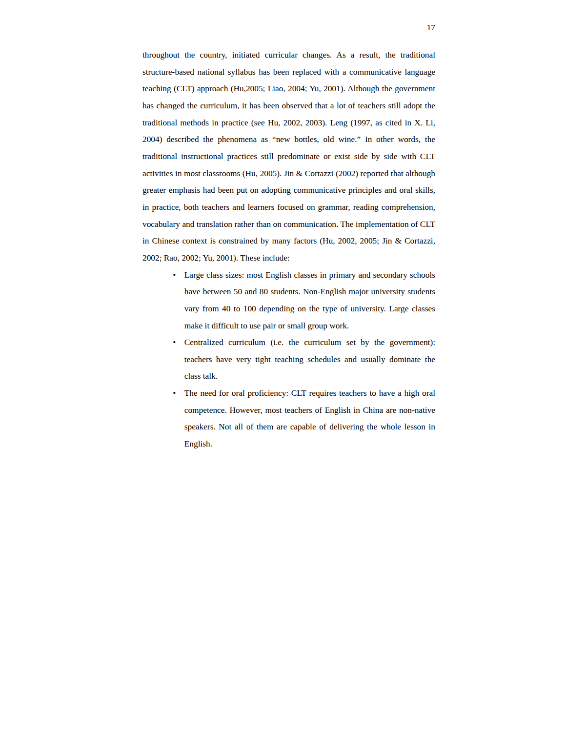17
throughout the country, initiated curricular changes. As a result, the traditional structure-based national syllabus has been replaced with a communicative language teaching (CLT) approach (Hu,2005; Liao, 2004; Yu, 2001). Although the government has changed the curriculum, it has been observed that a lot of teachers still adopt the traditional methods in practice (see Hu, 2002, 2003). Leng (1997, as cited in X. Li, 2004) described the phenomena as “new bottles, old wine.” In other words, the traditional instructional practices still predominate or exist side by side with CLT activities in most classrooms (Hu, 2005). Jin & Cortazzi (2002) reported that although greater emphasis had been put on adopting communicative principles and oral skills, in practice, both teachers and learners focused on grammar, reading comprehension, vocabulary and translation rather than on communication. The implementation of CLT in Chinese context is constrained by many factors (Hu, 2002, 2005; Jin & Cortazzi, 2002; Rao, 2002; Yu, 2001). These include:
Large class sizes: most English classes in primary and secondary schools have between 50 and 80 students. Non-English major university students vary from 40 to 100 depending on the type of university. Large classes make it difficult to use pair or small group work.
Centralized curriculum (i.e. the curriculum set by the government): teachers have very tight teaching schedules and usually dominate the class talk.
The need for oral proficiency: CLT requires teachers to have a high oral competence. However, most teachers of English in China are non-native speakers. Not all of them are capable of delivering the whole lesson in English.